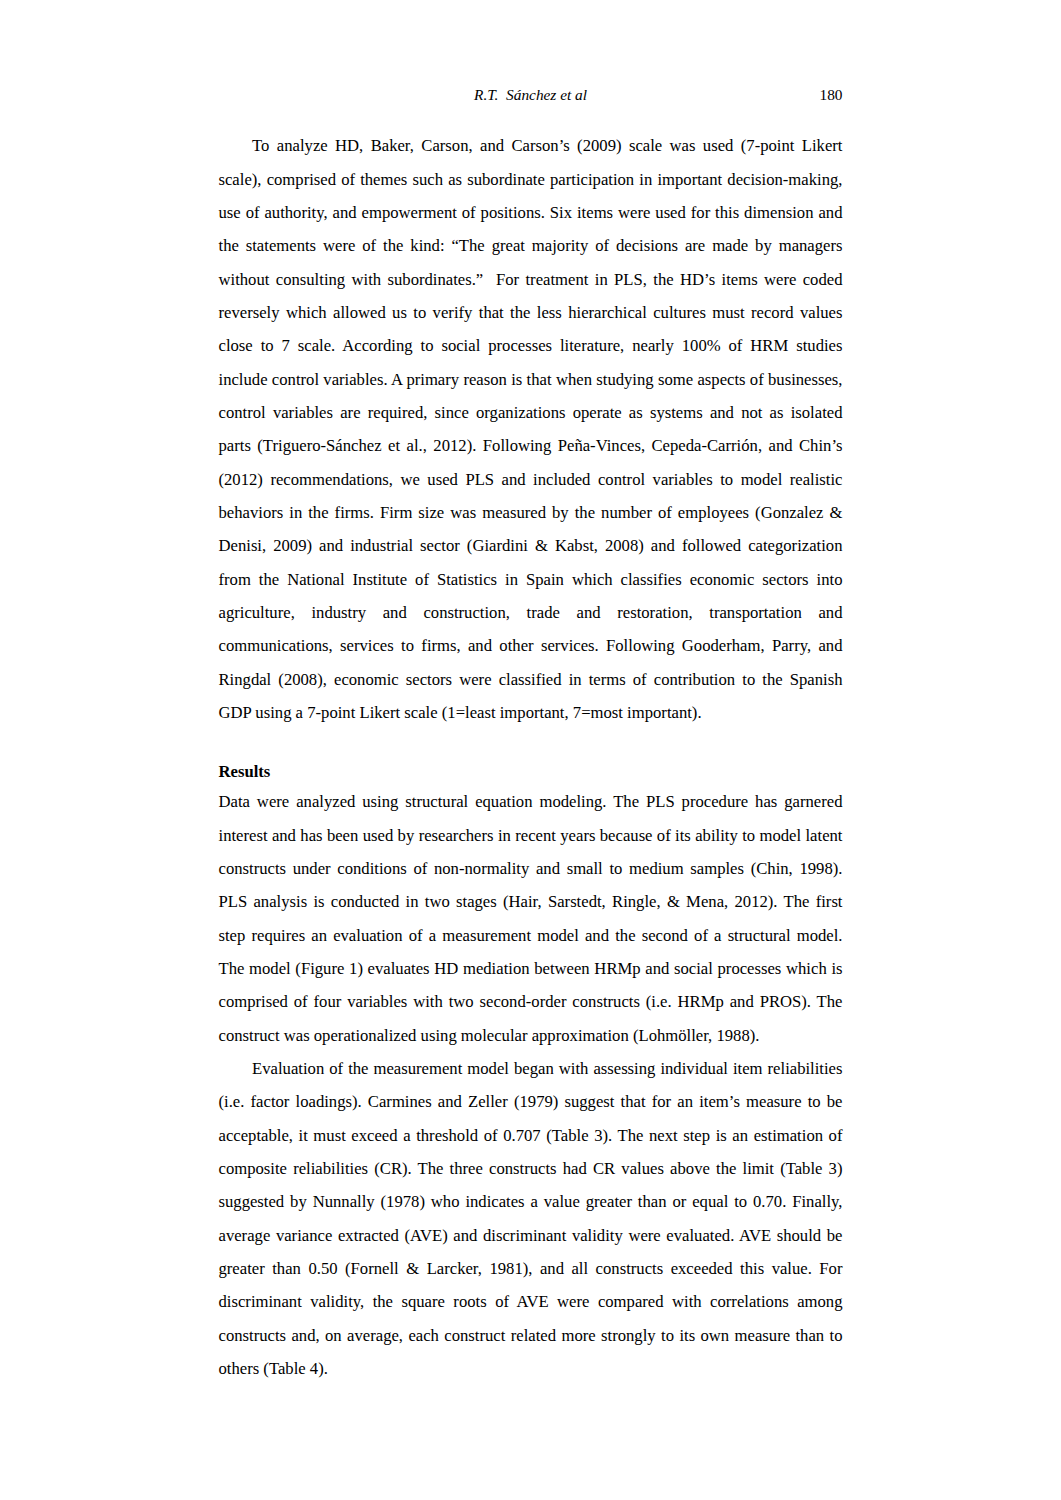R.T. Sánchez et al 180
To analyze HD, Baker, Carson, and Carson’s (2009) scale was used (7-point Likert scale), comprised of themes such as subordinate participation in important decision-making, use of authority, and empowerment of positions. Six items were used for this dimension and the statements were of the kind: “The great majority of decisions are made by managers without consulting with subordinates.” For treatment in PLS, the HD’s items were coded reversely which allowed us to verify that the less hierarchical cultures must record values close to 7 scale. According to social processes literature, nearly 100% of HRM studies include control variables. A primary reason is that when studying some aspects of businesses, control variables are required, since organizations operate as systems and not as isolated parts (Triguero-Sánchez et al., 2012). Following Peña-Vinces, Cepeda‑Carrión, and Chin’s (2012) recommendations, we used PLS and included control variables to model realistic behaviors in the firms. Firm size was measured by the number of employees (Gonzalez & Denisi, 2009) and industrial sector (Giardini & Kabst, 2008) and followed categorization from the National Institute of Statistics in Spain which classifies economic sectors into agriculture, industry and construction, trade and restoration, transportation and communications, services to firms, and other services. Following Gooderham, Parry, and Ringdal (2008), economic sectors were classified in terms of contribution to the Spanish GDP using a 7-point Likert scale (1=least important, 7=most important).
Results
Data were analyzed using structural equation modeling. The PLS procedure has garnered interest and has been used by researchers in recent years because of its ability to model latent constructs under conditions of non-normality and small to medium samples (Chin, 1998). PLS analysis is conducted in two stages (Hair, Sarstedt, Ringle, & Mena, 2012). The first step requires an evaluation of a measurement model and the second of a structural model. The model (Figure 1) evaluates HD mediation between HRMp and social processes which is comprised of four variables with two second-order constructs (i.e. HRMp and PROS). The construct was operationalized using molecular approximation (Lohmöller, 1988).
Evaluation of the measurement model began with assessing individual item reliabilities (i.e. factor loadings). Carmines and Zeller (1979) suggest that for an item’s measure to be acceptable, it must exceed a threshold of 0.707 (Table 3). The next step is an estimation of composite reliabilities (CR). The three constructs had CR values above the limit (Table 3) suggested by Nunnally (1978) who indicates a value greater than or equal to 0.70. Finally, average variance extracted (AVE) and discriminant validity were evaluated. AVE should be greater than 0.50 (Fornell & Larcker, 1981), and all constructs exceeded this value. For discriminant validity, the square roots of AVE were compared with correlations among constructs and, on average, each construct related more strongly to its own measure than to others (Table 4).